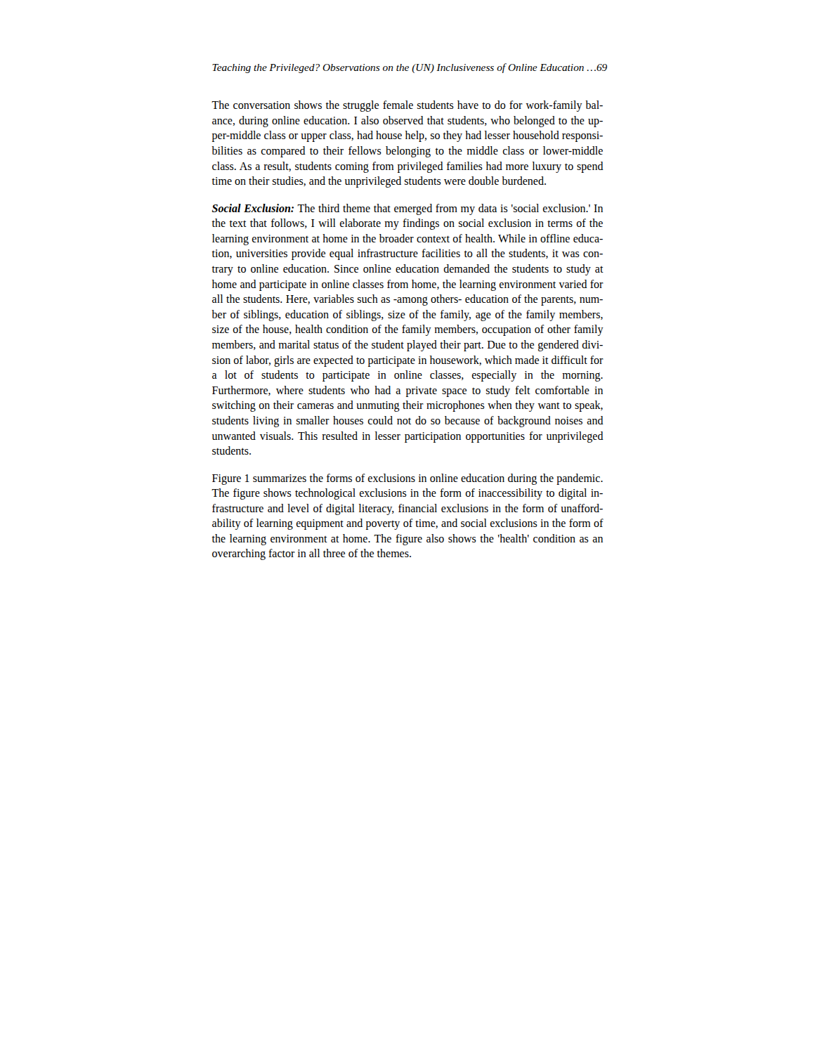Teaching the Privileged? Observations on the (UN) Inclusiveness of Online Education …69
The conversation shows the struggle female students have to do for work-family balance, during online education. I also observed that students, who belonged to the upper-middle class or upper class, had house help, so they had lesser household responsibilities as compared to their fellows belonging to the middle class or lower-middle class. As a result, students coming from privileged families had more luxury to spend time on their studies, and the unprivileged students were double burdened.
Social Exclusion: The third theme that emerged from my data is 'social exclusion.' In the text that follows, I will elaborate my findings on social exclusion in terms of the learning environment at home in the broader context of health. While in offline education, universities provide equal infrastructure facilities to all the students, it was contrary to online education. Since online education demanded the students to study at home and participate in online classes from home, the learning environment varied for all the students. Here, variables such as -among others- education of the parents, number of siblings, education of siblings, size of the family, age of the family members, size of the house, health condition of the family members, occupation of other family members, and marital status of the student played their part. Due to the gendered division of labor, girls are expected to participate in housework, which made it difficult for a lot of students to participate in online classes, especially in the morning. Furthermore, where students who had a private space to study felt comfortable in switching on their cameras and unmuting their microphones when they want to speak, students living in smaller houses could not do so because of background noises and unwanted visuals. This resulted in lesser participation opportunities for unprivileged students.
Figure 1 summarizes the forms of exclusions in online education during the pandemic. The figure shows technological exclusions in the form of inaccessibility to digital infrastructure and level of digital literacy, financial exclusions in the form of unaffordability of learning equipment and poverty of time, and social exclusions in the form of the learning environment at home. The figure also shows the 'health' condition as an overarching factor in all three of the themes.